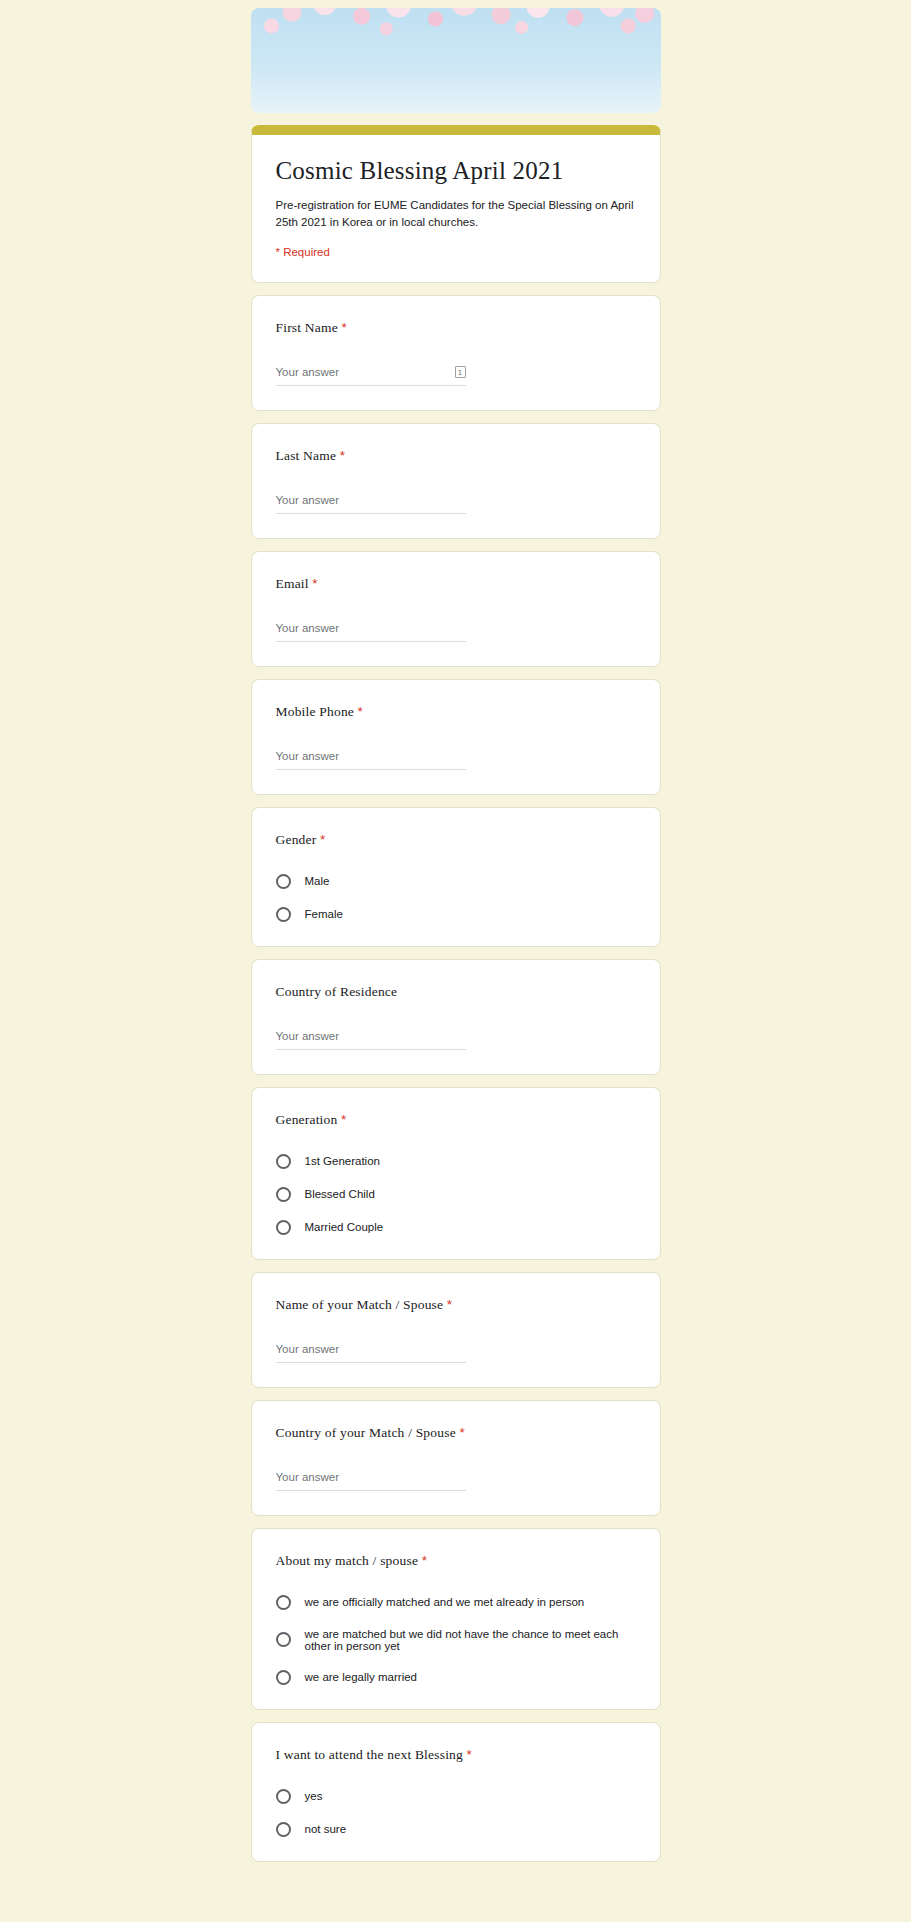Cosmic Blessing April 2021
Pre-registration for EUME Candidates for the Special Blessing on April 25th 2021 in Korea or in local churches.
* Required
First Name *
1
Last Name *
Email *
Mobile Phone *
Gender *
Male
Female
Country of Residence
Generation *
1st Generation
Blessed Child
Married Couple
Name of your Match / Spouse *
Country of your Match / Spouse *
About my match / spouse *
we are officially matched and we met already in person
we are matched but we did not have the chance to meet each other in person yet
we are legally married
I want to attend the next Blessing *
yes
not sure